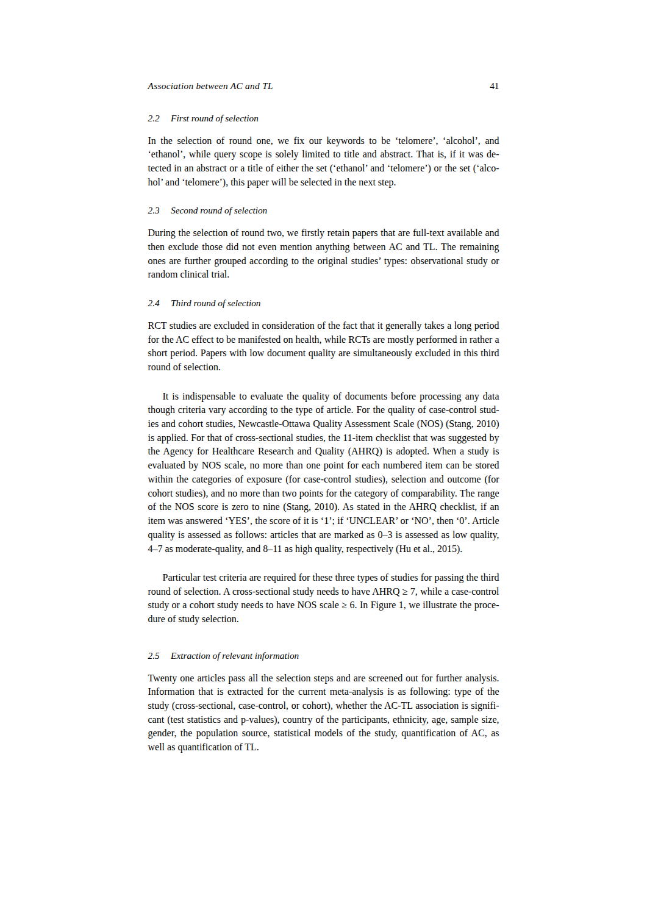Association between AC and TL 41
2.2 First round of selection
In the selection of round one, we fix our keywords to be ‘telomere’, ‘alcohol’, and ‘ethanol’, while query scope is solely limited to title and abstract. That is, if it was detected in an abstract or a title of either the set (‘ethanol’ and ‘telomere’) or the set (‘alcohol’ and ‘telomere’), this paper will be selected in the next step.
2.3 Second round of selection
During the selection of round two, we firstly retain papers that are full-text available and then exclude those did not even mention anything between AC and TL. The remaining ones are further grouped according to the original studies’ types: observational study or random clinical trial.
2.4 Third round of selection
RCT studies are excluded in consideration of the fact that it generally takes a long period for the AC effect to be manifested on health, while RCTs are mostly performed in rather a short period. Papers with low document quality are simultaneously excluded in this third round of selection.
It is indispensable to evaluate the quality of documents before processing any data though criteria vary according to the type of article. For the quality of case-control studies and cohort studies, Newcastle-Ottawa Quality Assessment Scale (NOS) (Stang, 2010) is applied. For that of cross-sectional studies, the 11-item checklist that was suggested by the Agency for Healthcare Research and Quality (AHRQ) is adopted. When a study is evaluated by NOS scale, no more than one point for each numbered item can be stored within the categories of exposure (for case-control studies), selection and outcome (for cohort studies), and no more than two points for the category of comparability. The range of the NOS score is zero to nine (Stang, 2010). As stated in the AHRQ checklist, if an item was answered ‘YES’, the score of it is ‘1’; if ‘UNCLEAR’ or ‘NO’, then ‘0’. Article quality is assessed as follows: articles that are marked as 0–3 is assessed as low quality, 4–7 as moderate-quality, and 8–11 as high quality, respectively (Hu et al., 2015).
Particular test criteria are required for these three types of studies for passing the third round of selection. A cross-sectional study needs to have AHRQ ≥ 7, while a case-control study or a cohort study needs to have NOS scale ≥ 6. In Figure 1, we illustrate the procedure of study selection.
2.5 Extraction of relevant information
Twenty one articles pass all the selection steps and are screened out for further analysis. Information that is extracted for the current meta-analysis is as following: type of the study (cross-sectional, case-control, or cohort), whether the AC-TL association is significant (test statistics and p-values), country of the participants, ethnicity, age, sample size, gender, the population source, statistical models of the study, quantification of AC, as well as quantification of TL.